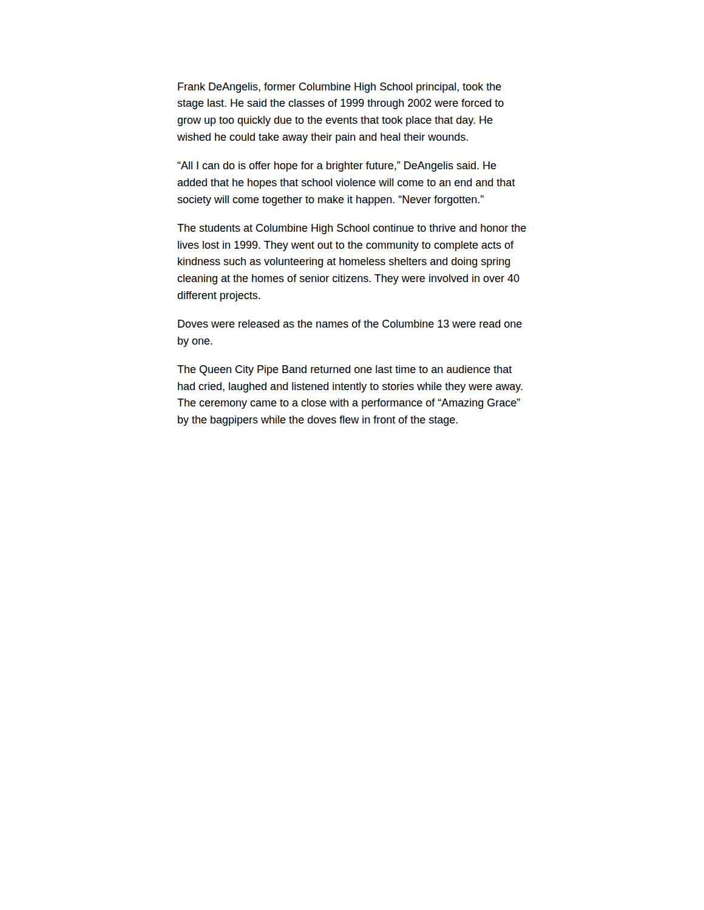Frank DeAngelis, former Columbine High School principal, took the stage last. He said the classes of 1999 through 2002 were forced to grow up too quickly due to the events that took place that day. He wished he could take away their pain and heal their wounds.
“All I can do is offer hope for a brighter future,” DeAngelis said. He added that he hopes that school violence will come to an end and that society will come together to make it happen. “Never forgotten.”
The students at Columbine High School continue to thrive and honor the lives lost in 1999. They went out to the community to complete acts of kindness such as volunteering at homeless shelters and doing spring cleaning at the homes of senior citizens. They were involved in over 40 different projects.
Doves were released as the names of the Columbine 13 were read one by one.
The Queen City Pipe Band returned one last time to an audience that had cried, laughed and listened intently to stories while they were away. The ceremony came to a close with a performance of “Amazing Grace” by the bagpipers while the doves flew in front of the stage.